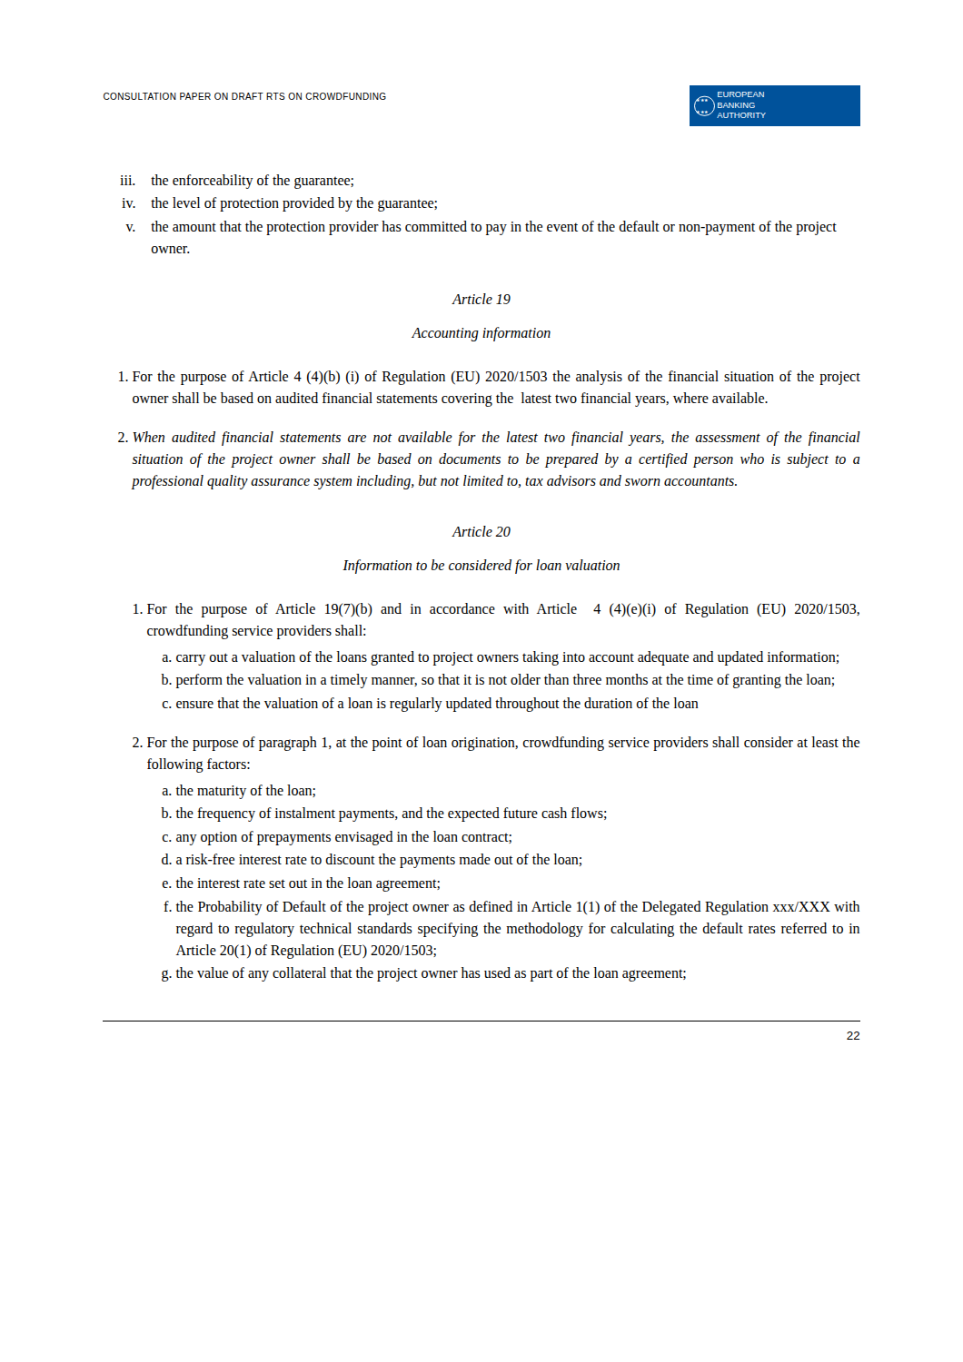CONSULTATION PAPER ON DRAFT RTS ON CROWDFUNDING
EUROPEAN
BANKING
AUTHORITY
the enforceability of the guarantee;
the level of protection provided by the guarantee;
the amount that the protection provider has committed to pay in the event of the default or non-payment of the project owner.
Article 19
Accounting information
For the purpose of Article 4 (4)(b) (i) of Regulation (EU) 2020/1503 the analysis of the financial situation of the project owner shall be based on audited financial statements covering the latest two financial years, where available.
When audited financial statements are not available for the latest two financial years, the assessment of the financial situation of the project owner shall be based on documents to be prepared by a certified person who is subject to a professional quality assurance system including, but not limited to, tax advisors and sworn accountants.
Article 20
Information to be considered for loan valuation
For the purpose of Article 19(7)(b) and in accordance with Article 4 (4)(e)(i) of Regulation (EU) 2020/1503, crowdfunding service providers shall:
carry out a valuation of the loans granted to project owners taking into account adequate and updated information;
perform the valuation in a timely manner, so that it is not older than three months at the time of granting the loan;
ensure that the valuation of a loan is regularly updated throughout the duration of the loan
For the purpose of paragraph 1, at the point of loan origination, crowdfunding service providers shall consider at least the following factors:
the maturity of the loan;
the frequency of instalment payments, and the expected future cash flows;
any option of prepayments envisaged in the loan contract;
a risk-free interest rate to discount the payments made out of the loan;
the interest rate set out in the loan agreement;
the Probability of Default of the project owner as defined in Article 1(1) of the Delegated Regulation xxx/XXX with regard to regulatory technical standards specifying the methodology for calculating the default rates referred to in Article 20(1) of Regulation (EU) 2020/1503;
the value of any collateral that the project owner has used as part of the loan agreement;
22